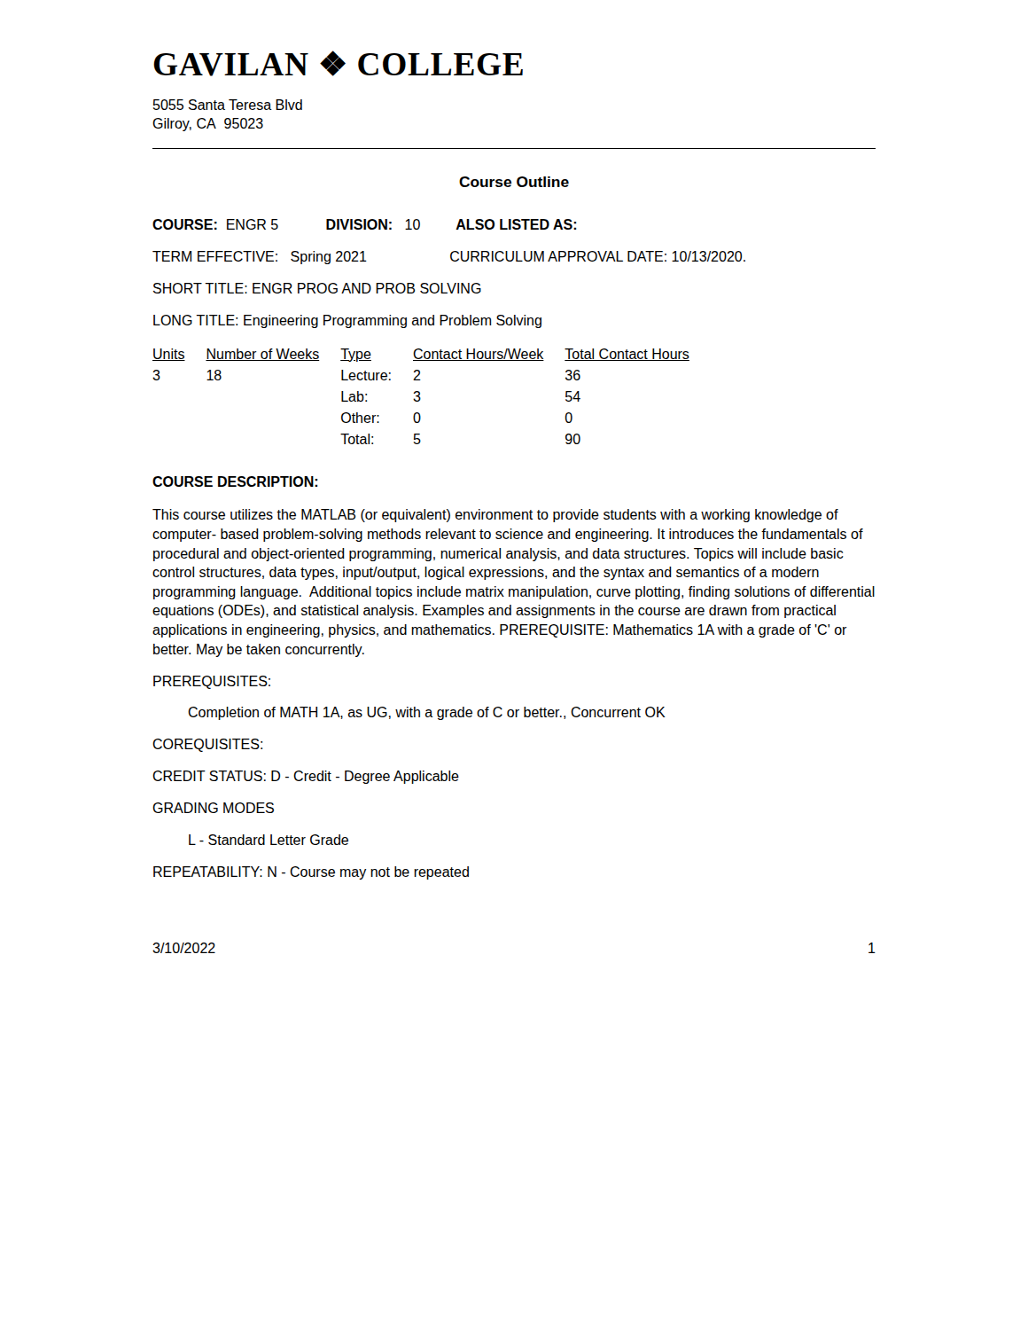GAVILAN ❖ COLLEGE
5055 Santa Teresa Blvd
Gilroy, CA 95023
Course Outline
COURSE: ENGR 5 DIVISION: 10 ALSO LISTED AS:
TERM EFFECTIVE: Spring 2021 CURRICULUM APPROVAL DATE: 10/13/2020.
SHORT TITLE: ENGR PROG AND PROB SOLVING
LONG TITLE: Engineering Programming and Problem Solving
| Units | Number of Weeks | Type | Contact Hours/Week | Total Contact Hours |
| --- | --- | --- | --- | --- |
| 3 | 18 | Lecture: | 2 | 36 |
| | | Lab: | 3 | 54 |
| | | Other: | 0 | 0 |
| | | Total: | 5 | 90 |
COURSE DESCRIPTION:
This course utilizes the MATLAB (or equivalent) environment to provide students with a working knowledge of computer- based problem-solving methods relevant to science and engineering. It introduces the fundamentals of procedural and object-oriented programming, numerical analysis, and data structures. Topics will include basic control structures, data types, input/output, logical expressions, and the syntax and semantics of a modern programming language. Additional topics include matrix manipulation, curve plotting, finding solutions of differential equations (ODEs), and statistical analysis. Examples and assignments in the course are drawn from practical applications in engineering, physics, and mathematics. PREREQUISITE: Mathematics 1A with a grade of 'C' or better. May be taken concurrently.
PREREQUISITES:
Completion of MATH 1A, as UG, with a grade of C or better., Concurrent OK
COREQUISITES:
CREDIT STATUS: D - Credit - Degree Applicable
GRADING MODES
L - Standard Letter Grade
REPEATABILITY: N - Course may not be repeated
3/10/2022 1